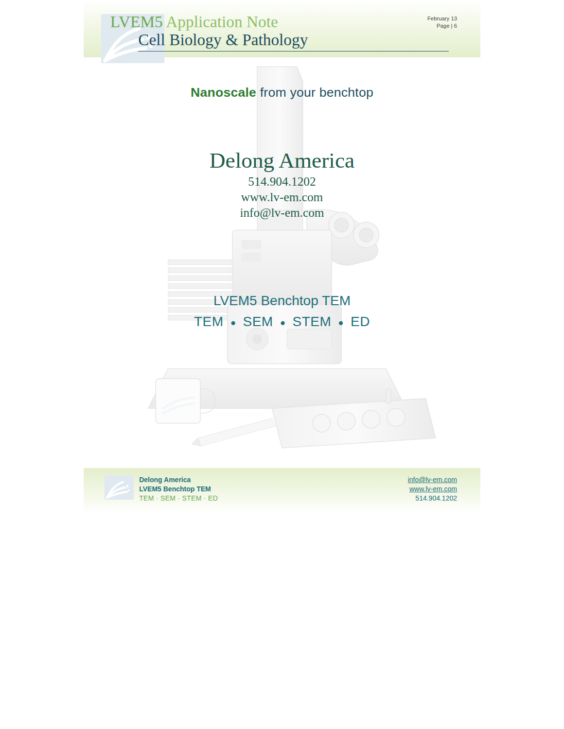February 13
Page | 6
LVEM5 Application Note
Cell Biology & Pathology
Nanoscale from your benchtop
Delong America
514.904.1202
www.lv-em.com
info@lv-em.com
LVEM5 Benchtop TEM
TEM ● SEM ● STEM ● ED
Delong America
LVEM5 Benchtop TEM
TEM · SEM · STEM · ED
info@lv-em.com
www.lv-em.com
514.904.1202